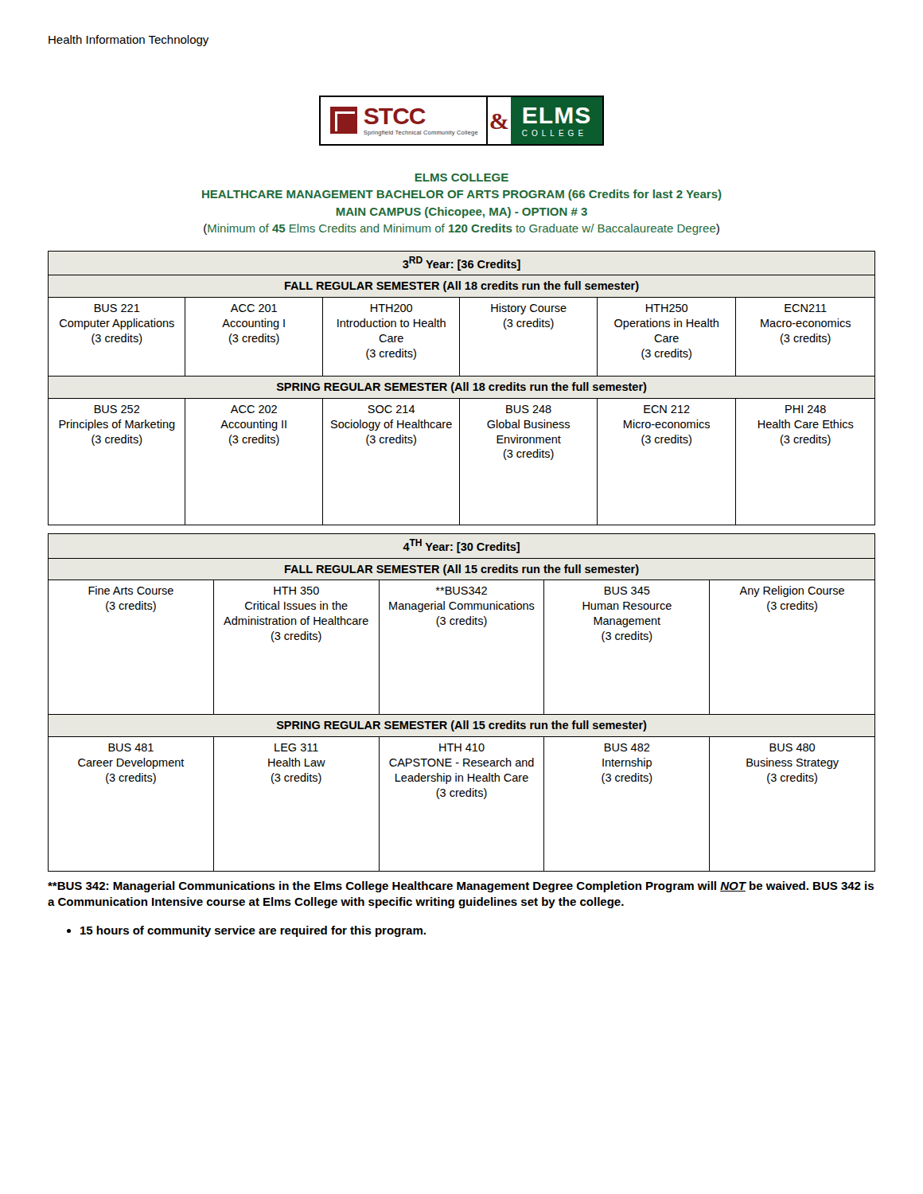Health Information Technology
STCC
Springfield Technical Community College
&
ELMS
COLLEGE
ELMS COLLEGE
HEALTHCARE MANAGEMENT BACHELOR OF ARTS PROGRAM (66 Credits for last 2 Years)
MAIN CAMPUS (Chicopee, MA) - OPTION # 3
(Minimum of 45 Elms Credits and Minimum of 120 Credits to Graduate w/ Baccalaureate Degree)
| 3 RD Year: [36 Credits] |
| FALL REGULAR SEMESTER (All 18 credits run the full semester) |
| BUS 221 Computer Applications (3 credits) | ACC 201 Accounting I (3 credits) | HTH200 Introduction to Health Care (3 credits) | History Course (3 credits) | HTH250 Operations in Health Care (3 credits) | ECN211 Macro-economics (3 credits) |
| SPRING REGULAR SEMESTER (All 18 credits run the full semester) |
| BUS 252 Principles of Marketing (3 credits) | ACC 202 Accounting II (3 credits) | SOC 214 Sociology of Healthcare (3 credits) | BUS 248 Global Business Environment (3 credits) | ECN 212 Micro-economics (3 credits) | PHI 248 Health Care Ethics (3 credits) |
| 4 TH Year: [30 Credits] |
| FALL REGULAR SEMESTER (All 15 credits run the full semester) |
| Fine Arts Course (3 credits) | HTH 350 Critical Issues in the Administration of Healthcare (3 credits) | **BUS342 Managerial Communications (3 credits) | BUS 345 Human Resource Management (3 credits) | Any Religion Course (3 credits) |
| SPRING REGULAR SEMESTER (All 15 credits run the full semester) |
| BUS 481 Career Development (3 credits) | LEG 311 Health Law (3 credits) | HTH 410 CAPSTONE - Research and Leadership in Health Care (3 credits) | BUS 482 Internship (3 credits) | BUS 480 Business Strategy (3 credits) |
**BUS 342: Managerial Communications in the Elms College Healthcare Management Degree Completion Program will NOT be waived. BUS 342 is a Communication Intensive course at Elms College with specific writing guidelines set by the college.
15 hours of community service are required for this program.